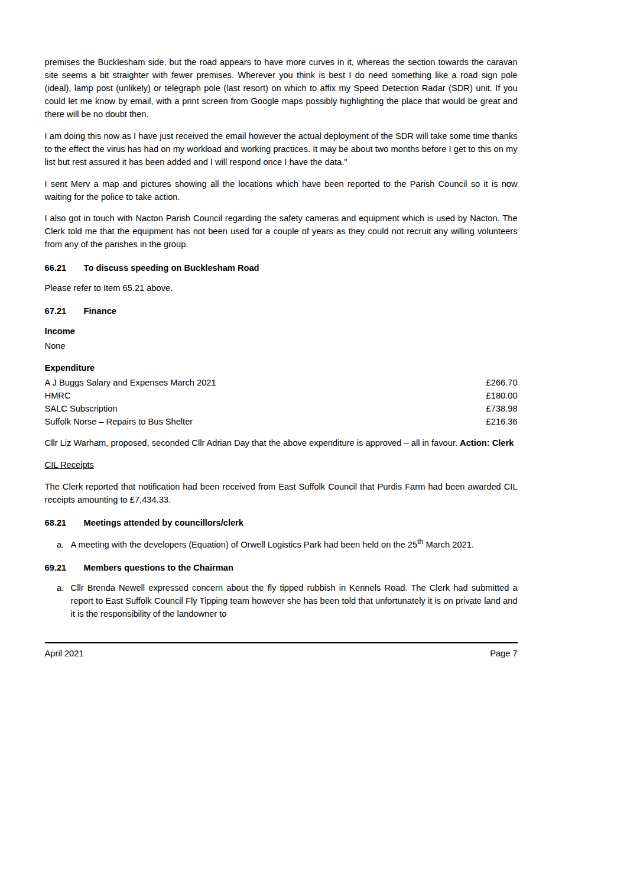premises the Bucklesham side, but the road appears to have more curves in it, whereas the section towards the caravan site seems a bit straighter with fewer premises. Wherever you think is best I do need something like a road sign pole (ideal), lamp post (unlikely) or telegraph pole (last resort) on which to affix my Speed Detection Radar (SDR) unit. If you could let me know by email, with a print screen from Google maps possibly highlighting the place that would be great and there will be no doubt then.
I am doing this now as I have just received the email however the actual deployment of the SDR will take some time thanks to the effect the virus has had on my workload and working practices. It may be about two months before I get to this on my list but rest assured it has been added and I will respond once I have the data."
I sent Merv a map and pictures showing all the locations which have been reported to the Parish Council so it is now waiting for the police to take action.
I also got in touch with Nacton Parish Council regarding the safety cameras and equipment which is used by Nacton. The Clerk told me that the equipment has not been used for a couple of years as they could not recruit any willing volunteers from any of the parishes in the group.
66.21 To discuss speeding on Bucklesham Road
Please refer to Item 65.21 above.
67.21 Finance
Income
None
Expenditure
| A J Buggs Salary and Expenses March 2021 | £266.70 |
| HMRC | £180.00 |
| SALC Subscription | £738.98 |
| Suffolk Norse – Repairs to Bus Shelter | £216.36 |
Cllr Liz Warham, proposed, seconded Cllr Adrian Day that the above expenditure is approved – all in favour. Action: Clerk
CIL Receipts
The Clerk reported that notification had been received from East Suffolk Council that Purdis Farm had been awarded CIL receipts amounting to £7,434.33.
68.21 Meetings attended by councillors/clerk
A meeting with the developers (Equation) of Orwell Logistics Park had been held on the 25th March 2021.
69.21 Members questions to the Chairman
Cllr Brenda Newell expressed concern about the fly tipped rubbish in Kennels Road. The Clerk had submitted a report to East Suffolk Council Fly Tipping team however she has been told that unfortunately it is on private land and it is the responsibility of the landowner to
April 2021 Page 7